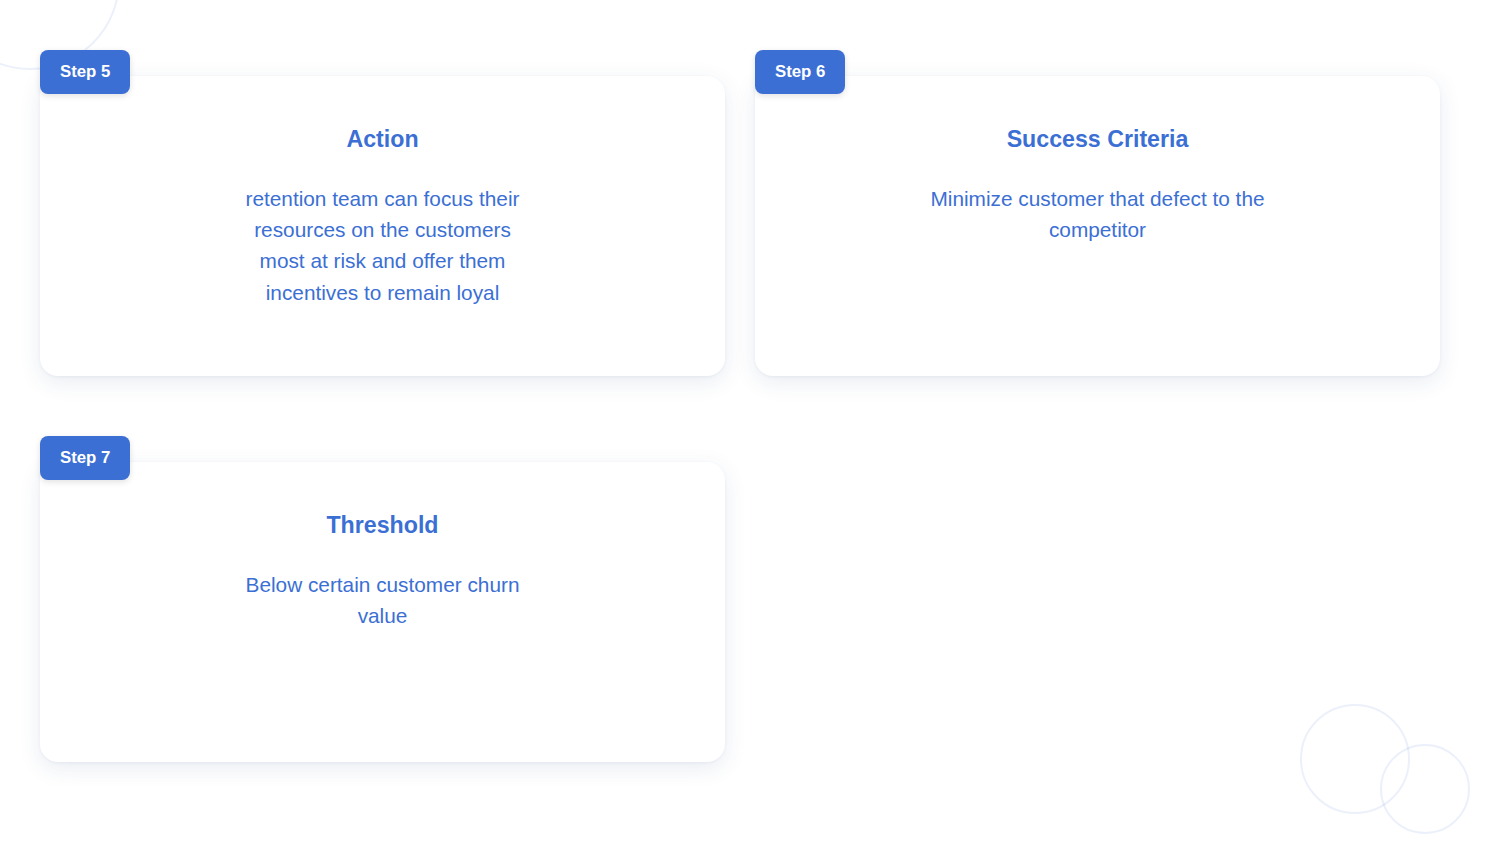Step 5
Action
retention team can focus their resources on the customers most at risk and offer them incentives to remain loyal
Step 6
Success Criteria
Minimize customer that defect to the competitor
Step 7
Threshold
Below certain customer churn value